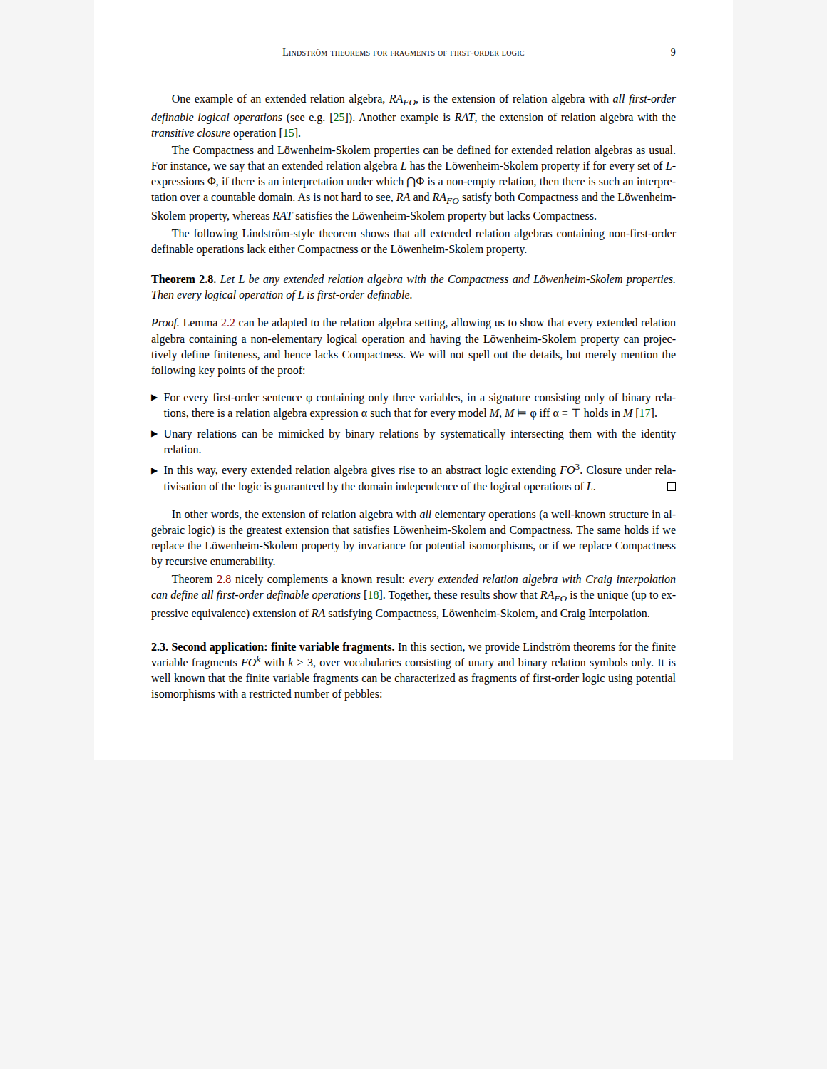Lindström theorems for fragments of first-order logic 9
One example of an extended relation algebra, RAFO, is the extension of relation algebra with all first-order definable logical operations (see e.g. [25]). Another example is RAT, the extension of relation algebra with the transitive closure operation [15].
The Compactness and Löwenheim-Skolem properties can be defined for extended relation algebras as usual. For instance, we say that an extended relation algebra L has the Löwenheim-Skolem property if for every set of L-expressions Φ, if there is an interpretation under which ⋂Φ is a non-empty relation, then there is such an interpretation over a countable domain. As is not hard to see, RA and RAFO satisfy both Compactness and the Löwenheim-Skolem property, whereas RAT satisfies the Löwenheim-Skolem property but lacks Compactness.
The following Lindström-style theorem shows that all extended relation algebras containing non-first-order definable operations lack either Compactness or the Löwenheim-Skolem property.
Theorem 2.8. Let L be any extended relation algebra with the Compactness and Löwenheim-Skolem properties. Then every logical operation of L is first-order definable.
Proof. Lemma 2.2 can be adapted to the relation algebra setting, allowing us to show that every extended relation algebra containing a non-elementary logical operation and having the Löwenheim-Skolem property can projectively define finiteness, and hence lacks Compactness. We will not spell out the details, but merely mention the following key points of the proof:
For every first-order sentence φ containing only three variables, in a signature consisting only of binary relations, there is a relation algebra expression α such that for every model M, M ⊨ φ iff α ≡ ⊤ holds in M [17].
Unary relations can be mimicked by binary relations by systematically intersecting them with the identity relation.
In this way, every extended relation algebra gives rise to an abstract logic extending FO3. Closure under relativisation of the logic is guaranteed by the domain independence of the logical operations of L.
In other words, the extension of relation algebra with all elementary operations (a well-known structure in algebraic logic) is the greatest extension that satisfies Löwenheim-Skolem and Compactness. The same holds if we replace the Löwenheim-Skolem property by invariance for potential isomorphisms, or if we replace Compactness by recursive enumerability.
Theorem 2.8 nicely complements a known result: every extended relation algebra with Craig interpolation can define all first-order definable operations [18]. Together, these results show that RAFO is the unique (up to expressive equivalence) extension of RA satisfying Compactness, Löwenheim-Skolem, and Craig Interpolation.
2.3. Second application: finite variable fragments. In this section, we provide Lindström theorems for the finite variable fragments FOk with k > 3, over vocabularies consisting of unary and binary relation symbols only. It is well known that the finite variable fragments can be characterized as fragments of first-order logic using potential isomorphisms with a restricted number of pebbles: